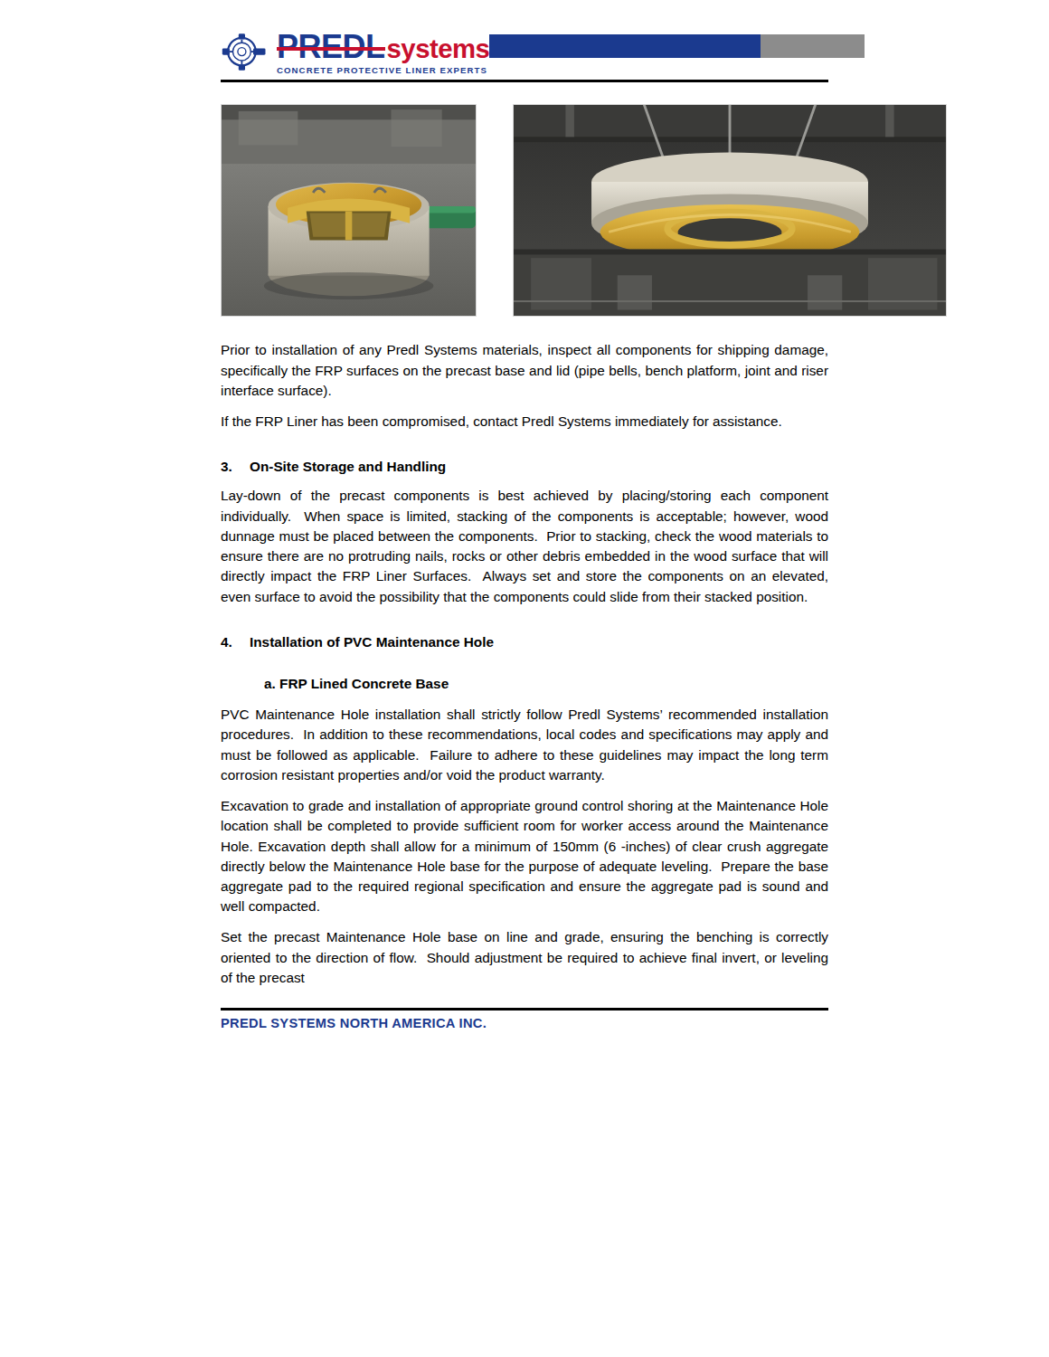PREDL systems
CONCRETE PROTECTIVE LINER EXPERTS
Prior to installation of any Predl Systems materials, inspect all components for shipping damage, specifically the FRP surfaces on the precast base and lid (pipe bells, bench platform, joint and riser interface surface).
If the FRP Liner has been compromised, contact Predl Systems immediately for assistance.
3. On-Site Storage and Handling
Lay-down of the precast components is best achieved by placing/storing each component individually. When space is limited, stacking of the components is acceptable; however, wood dunnage must be placed between the components. Prior to stacking, check the wood materials to ensure there are no protruding nails, rocks or other debris embedded in the wood surface that will directly impact the FRP Liner Surfaces. Always set and store the components on an elevated, even surface to avoid the possibility that the components could slide from their stacked position.
4. Installation of PVC Maintenance Hole
a. FRP Lined Concrete Base
PVC Maintenance Hole installation shall strictly follow Predl Systems’ recommended installation procedures. In addition to these recommendations, local codes and specifications may apply and must be followed as applicable. Failure to adhere to these guidelines may impact the long term corrosion resistant properties and/or void the product warranty.
Excavation to grade and installation of appropriate ground control shoring at the Maintenance Hole location shall be completed to provide sufficient room for worker access around the Maintenance Hole. Excavation depth shall allow for a minimum of 150mm (6 -inches) of clear crush aggregate directly below the Maintenance Hole base for the purpose of adequate leveling. Prepare the base aggregate pad to the required regional specification and ensure the aggregate pad is sound and well compacted.
Set the precast Maintenance Hole base on line and grade, ensuring the benching is correctly oriented to the direction of flow. Should adjustment be required to achieve final invert, or leveling of the precast
PREDL SYSTEMS NORTH AMERICA INC.